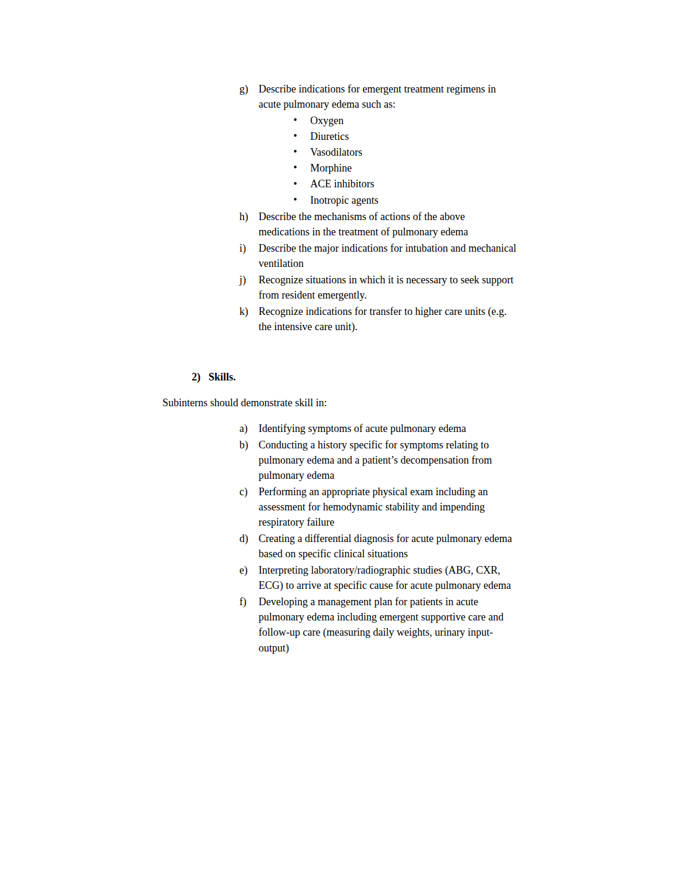Describe indications for emergent treatment regimens in acute pulmonary edema such as:
Oxygen
Diuretics
Vasodilators
Morphine
ACE inhibitors
Inotropic agents
Describe the mechanisms of actions of the above medications in the treatment of pulmonary edema
Describe the major indications for intubation and mechanical ventilation
Recognize situations in which it is necessary to seek support from resident emergently.
Recognize indications for transfer to higher care units (e.g. the intensive care unit).
2) Skills.
Subinterns should demonstrate skill in:
Identifying symptoms of acute pulmonary edema
Conducting a history specific for symptoms relating to pulmonary edema and a patient’s decompensation from pulmonary edema
Performing an appropriate physical exam including an assessment for hemodynamic stability and impending respiratory failure
Creating a differential diagnosis for acute pulmonary edema based on specific clinical situations
Interpreting laboratory/radiographic studies (ABG, CXR, ECG) to arrive at specific cause for acute pulmonary edema
Developing a management plan for patients in acute pulmonary edema including emergent supportive care and follow-up care (measuring daily weights, urinary input-output)